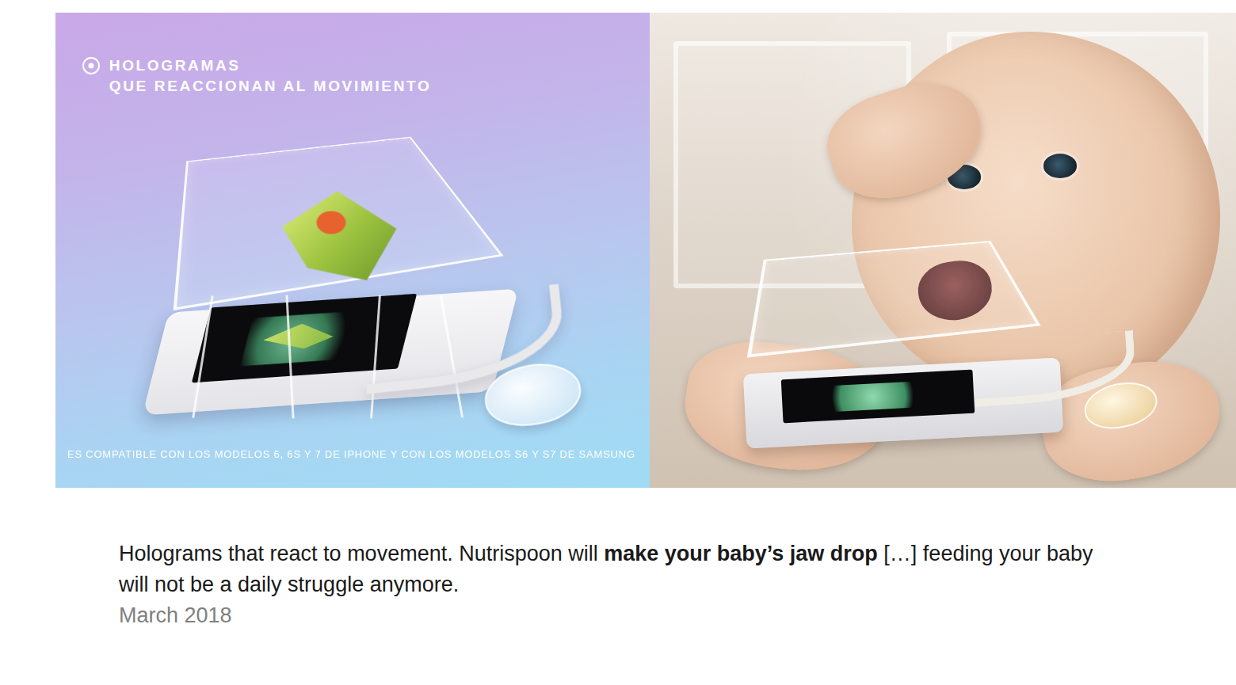Hologramas
que reaccionan al movimiento
es compatible con los modelos 6, 6s y 7 de iPhone y con los modelos S6 y S7 de Samsung
Holograms that react to movement. Nutrispoon will make your baby’s jaw drop […] feeding your baby will not be a daily struggle anymore.
March 2018